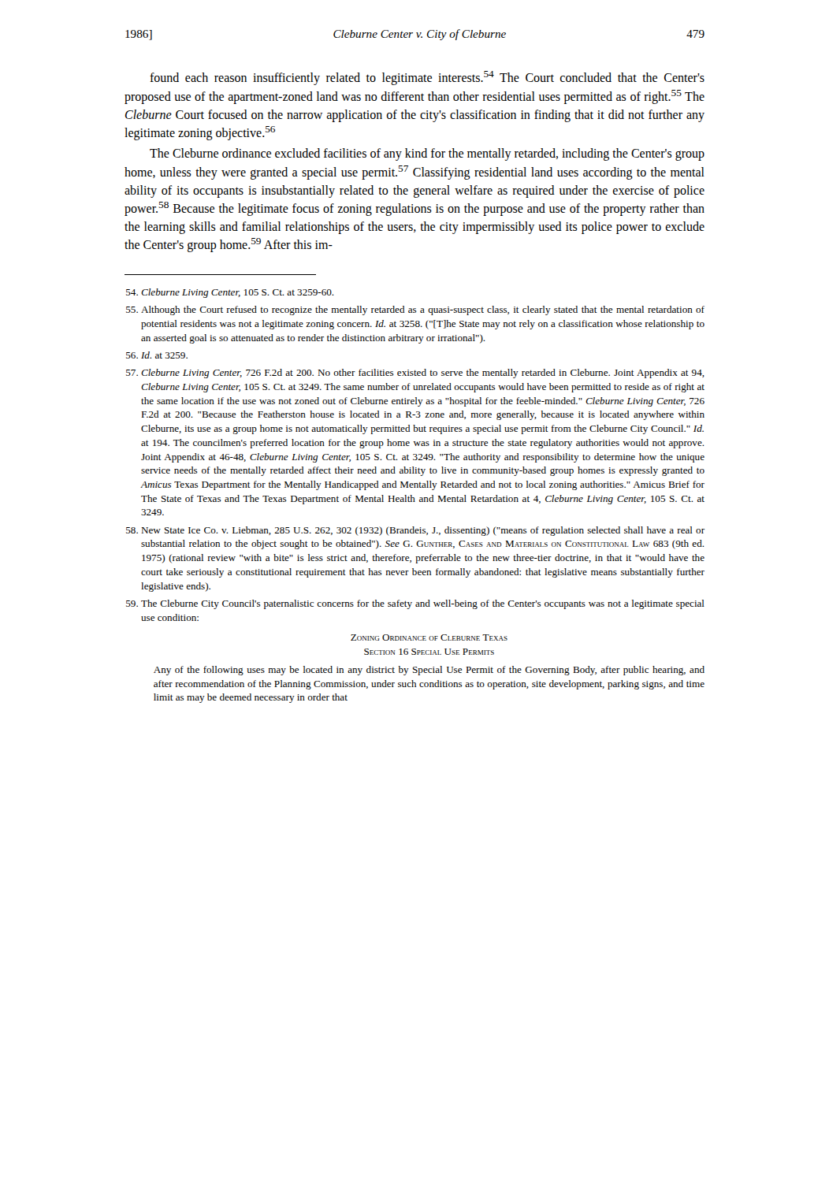1986] Cleburne Center v. City of Cleburne 479
found each reason insufficiently related to legitimate interests.54 The Court concluded that the Center's proposed use of the apartment-zoned land was no different than other residential uses permitted as of right.55 The Cleburne Court focused on the narrow application of the city's classification in finding that it did not further any legitimate zoning objective.56
The Cleburne ordinance excluded facilities of any kind for the mentally retarded, including the Center's group home, unless they were granted a special use permit.57 Classifying residential land uses according to the mental ability of its occupants is insubstantially related to the general welfare as required under the exercise of police power.58 Because the legitimate focus of zoning regulations is on the purpose and use of the property rather than the learning skills and familial relationships of the users, the city impermissibly used its police power to exclude the Center's group home.59 After this im-
Cleburne Living Center, 105 S. Ct. at 3259-60.
Although the Court refused to recognize the mentally retarded as a quasi-suspect class, it clearly stated that the mental retardation of potential residents was not a legitimate zoning concern. Id. at 3258. ("[T]he State may not rely on a classification whose relationship to an asserted goal is so attenuated as to render the distinction arbitrary or irrational").
Id. at 3259.
Cleburne Living Center, 726 F.2d at 200. No other facilities existed to serve the mentally retarded in Cleburne. Joint Appendix at 94, Cleburne Living Center, 105 S. Ct. at 3249. The same number of unrelated occupants would have been permitted to reside as of right at the same location if the use was not zoned out of Cleburne entirely as a "hospital for the feeble-minded." Cleburne Living Center, 726 F.2d at 200. "Because the Featherston house is located in a R-3 zone and, more generally, because it is located anywhere within Cleburne, its use as a group home is not automatically permitted but requires a special use permit from the Cleburne City Council." Id. at 194. The councilmen's preferred location for the group home was in a structure the state regulatory authorities would not approve. Joint Appendix at 46-48, Cleburne Living Center, 105 S. Ct. at 3249. "The authority and responsibility to determine how the unique service needs of the mentally retarded affect their need and ability to live in community-based group homes is expressly granted to Amicus Texas Department for the Mentally Handicapped and Mentally Retarded and not to local zoning authorities." Amicus Brief for The State of Texas and The Texas Department of Mental Health and Mental Retardation at 4, Cleburne Living Center, 105 S. Ct. at 3249.
New State Ice Co. v. Liebman, 285 U.S. 262, 302 (1932) (Brandeis, J., dissenting) ("means of regulation selected shall have a real or substantial relation to the object sought to be obtained"). See G. Gunther, Cases and Materials on Constitutional Law 683 (9th ed. 1975) (rational review "with a bite" is less strict and, therefore, preferrable to the new three-tier doctrine, in that it "would have the court take seriously a constitutional requirement that has never been formally abandoned: that legislative means substantially further legislative ends).
The Cleburne City Council's paternalistic concerns for the safety and well-being of the Center's occupants was not a legitimate special use condition:
Zoning Ordinance of Cleburne Texas Section 16 Special Use Permits
Any of the following uses may be located in any district by Special Use Permit of the Governing Body, after public hearing, and after recommendation of the Planning Commission, under such conditions as to operation, site development, parking signs, and time limit as may be deemed necessary in order that